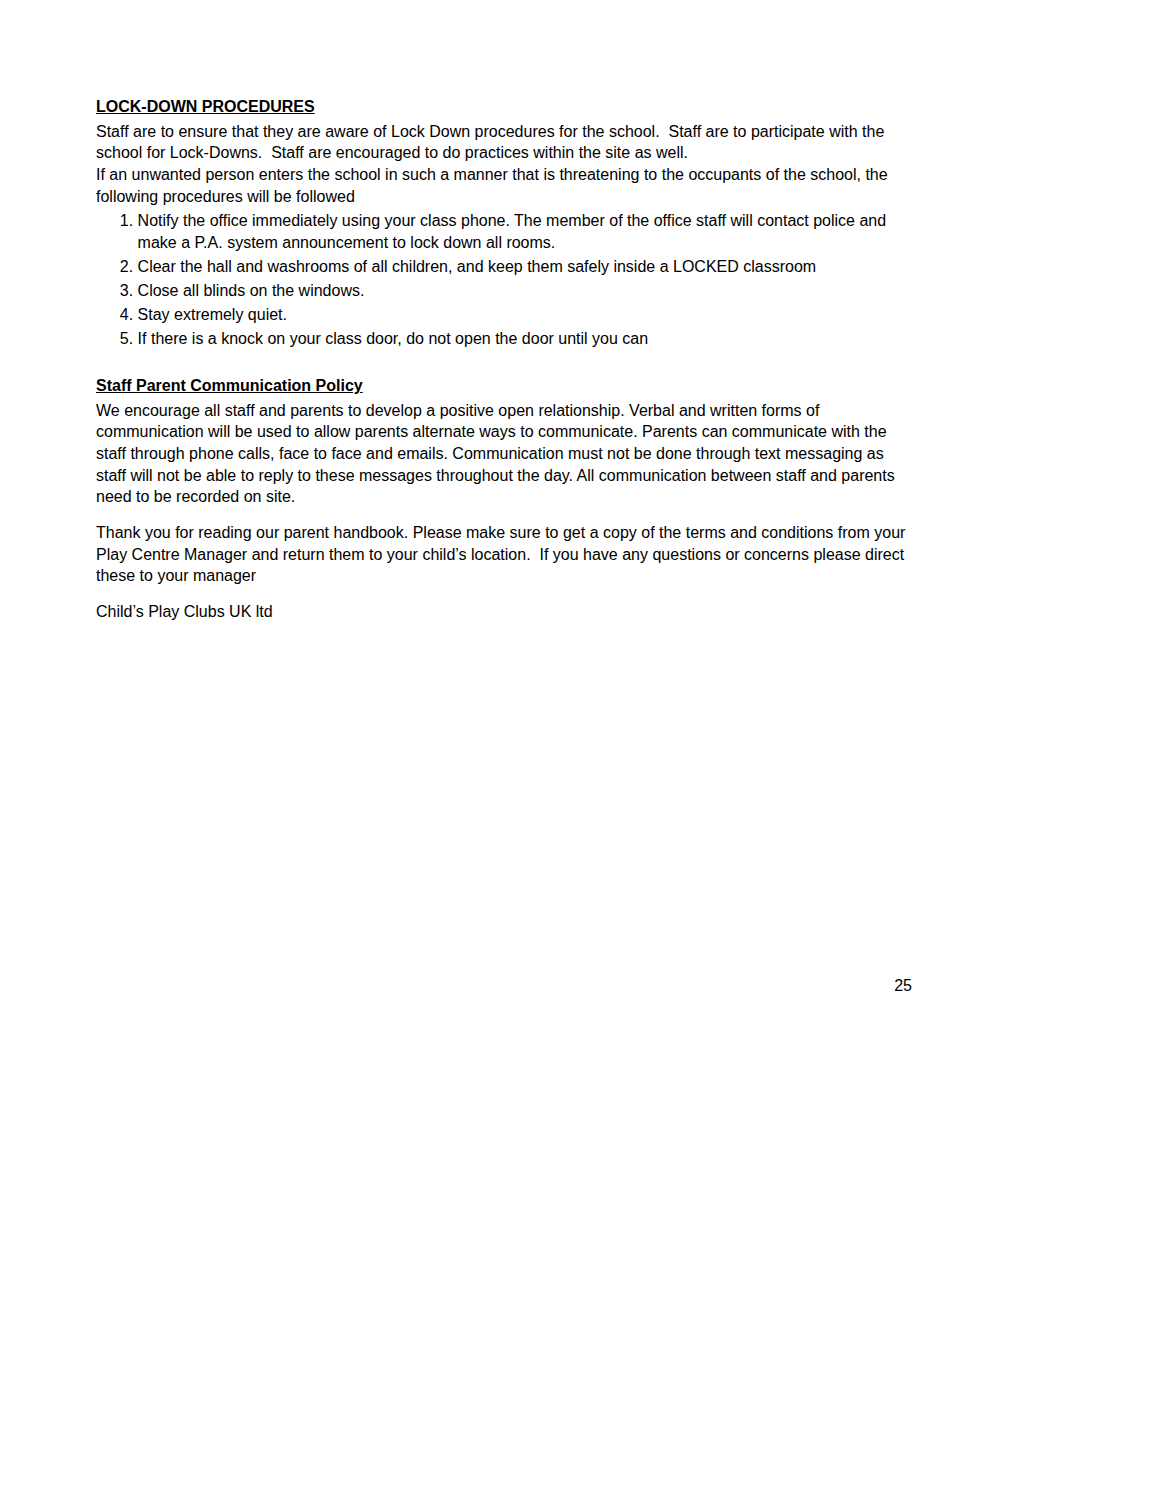LOCK-DOWN PROCEDURES
Staff are to ensure that they are aware of Lock Down procedures for the school. Staff are to participate with the school for Lock-Downs. Staff are encouraged to do practices within the site as well.
If an unwanted person enters the school in such a manner that is threatening to the occupants of the school, the following procedures will be followed
Notify the office immediately using your class phone. The member of the office staff will contact police and make a P.A. system announcement to lock down all rooms.
Clear the hall and washrooms of all children, and keep them safely inside a LOCKED classroom
Close all blinds on the windows.
Stay extremely quiet.
If there is a knock on your class door, do not open the door until you can
Staff Parent Communication Policy
We encourage all staff and parents to develop a positive open relationship. Verbal and written forms of communication will be used to allow parents alternate ways to communicate. Parents can communicate with the staff through phone calls, face to face and emails. Communication must not be done through text messaging as staff will not be able to reply to these messages throughout the day. All communication between staff and parents need to be recorded on site.
Thank you for reading our parent handbook. Please make sure to get a copy of the terms and conditions from your Play Centre Manager and return them to your child’s location. If you have any questions or concerns please direct these to your manager
Child’s Play Clubs UK ltd
25